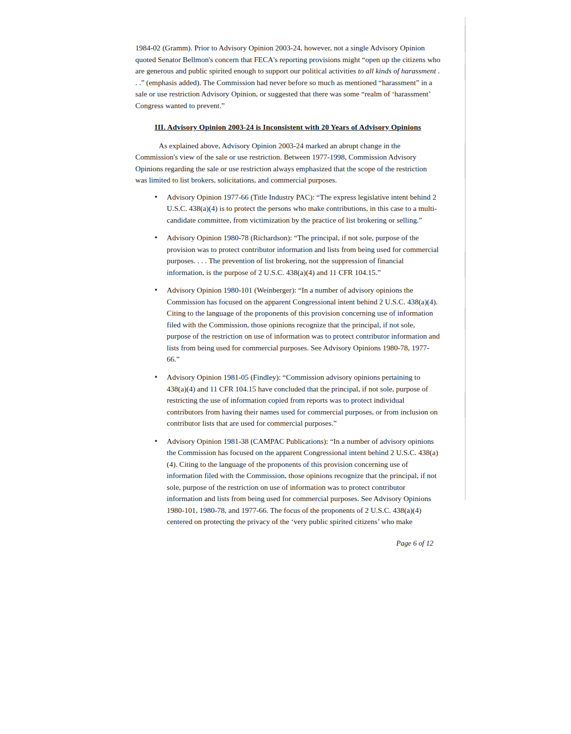1984-02 (Gramm). Prior to Advisory Opinion 2003-24, however, not a single Advisory Opinion quoted Senator Bellmon's concern that FECA's reporting provisions might “open up the citizens who are generous and public spirited enough to support our political activities to all kinds of harassment . . .” (emphasis added). The Commission had never before so much as mentioned “harassment” in a sale or use restriction Advisory Opinion, or suggested that there was some “realm of ‘harassment’ Congress wanted to prevent.”
III. Advisory Opinion 2003-24 is Inconsistent with 20 Years of Advisory Opinions
As explained above, Advisory Opinion 2003-24 marked an abrupt change in the Commission's view of the sale or use restriction. Between 1977-1998, Commission Advisory Opinions regarding the sale or use restriction always emphasized that the scope of the restriction was limited to list brokers, solicitations, and commercial purposes.
Advisory Opinion 1977-66 (Title Industry PAC): “The express legislative intent behind 2 U.S.C. 438(a)(4) is to protect the persons who make contributions, in this case to a multi-candidate committee, from victimization by the practice of list brokering or selling.”
Advisory Opinion 1980-78 (Richardson): “The principal, if not sole, purpose of the provision was to protect contributor information and lists from being used for commercial purposes. . . . The prevention of list brokering, not the suppression of financial information, is the purpose of 2 U.S.C. 438(a)(4) and 11 CFR 104.15.”
Advisory Opinion 1980-101 (Weinberger): “In a number of advisory opinions the Commission has focused on the apparent Congressional intent behind 2 U.S.C. 438(a)(4). Citing to the language of the proponents of this provision concerning use of information filed with the Commission, those opinions recognize that the principal, if not sole, purpose of the restriction on use of information was to protect contributor information and lists from being used for commercial purposes. See Advisory Opinions 1980-78, 1977-66.”
Advisory Opinion 1981-05 (Findley): “Commission advisory opinions pertaining to 438(a)(4) and 11 CFR 104.15 have concluded that the principal, if not sole, purpose of restricting the use of information copied from reports was to protect individual contributors from having their names used for commercial purposes, or from inclusion on contributor lists that are used for commercial purposes.”
Advisory Opinion 1981-38 (CAMPAC Publications): “In a number of advisory opinions the Commission has focused on the apparent Congressional intent behind 2 U.S.C. 438(a)(4). Citing to the language of the proponents of this provision concerning use of information filed with the Commission, those opinions recognize that the principal, if not sole, purpose of the restriction on use of information was to protect contributor information and lists from being used for commercial purposes. See Advisory Opinions 1980-101, 1980-78, and 1977-66. The focus of the proponents of 2 U.S.C. 438(a)(4) centered on protecting the privacy of the ‘very public spirited citizens’ who make
Page 6 of 12